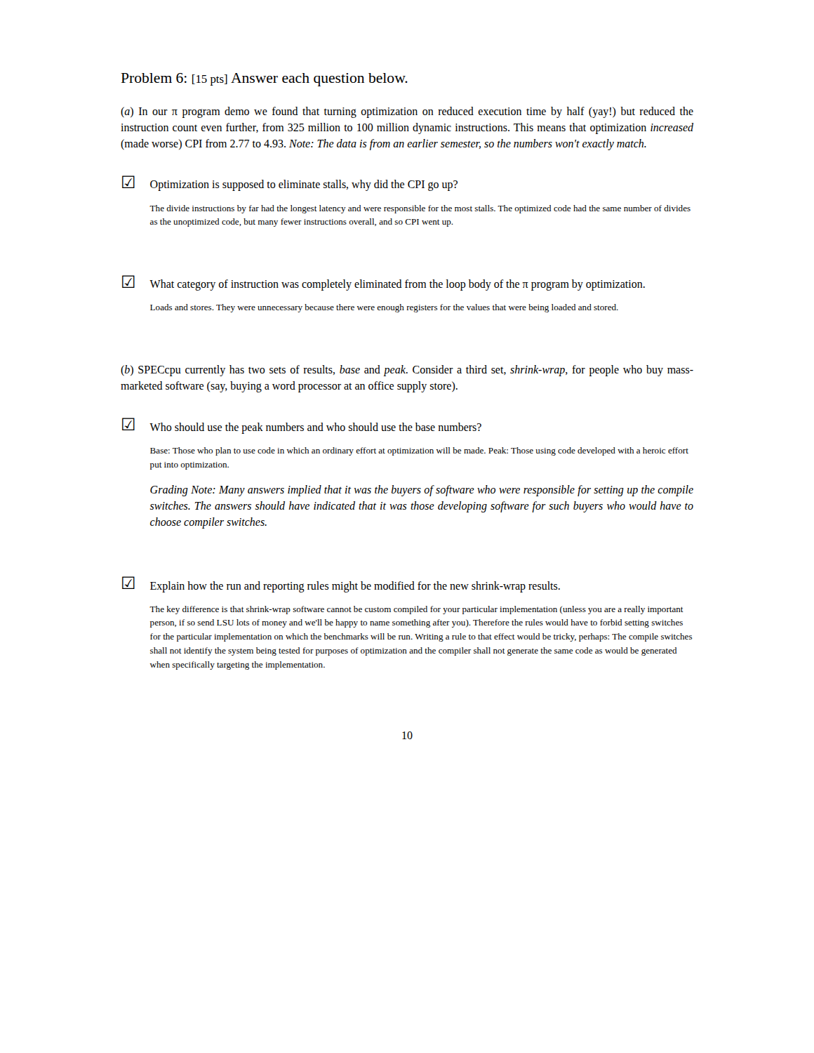Problem 6: [15 pts] Answer each question below.
(a) In our π program demo we found that turning optimization on reduced execution time by half (yay!) but reduced the instruction count even further, from 325 million to 100 million dynamic instructions. This means that optimization increased (made worse) CPI from 2.77 to 4.93. Note: The data is from an earlier semester, so the numbers won't exactly match.
☑
Optimization is supposed to eliminate stalls, why did the CPI go up?
The divide instructions by far had the longest latency and were responsible for the most stalls. The optimized code had the same number of divides as the unoptimized code, but many fewer instructions overall, and so CPI went up.
☑
What category of instruction was completely eliminated from the loop body of the π program by optimization.
Loads and stores. They were unnecessary because there were enough registers for the values that were being loaded and stored.
(b) SPECcpu currently has two sets of results, base and peak. Consider a third set, shrink-wrap, for people who buy mass-marketed software (say, buying a word processor at an office supply store).
☑
Who should use the peak numbers and who should use the base numbers?
Base: Those who plan to use code in which an ordinary effort at optimization will be made. Peak: Those using code developed with a heroic effort put into optimization.
Grading Note: Many answers implied that it was the buyers of software who were responsible for setting up the compile switches. The answers should have indicated that it was those developing software for such buyers who would have to choose compiler switches.
☑
Explain how the run and reporting rules might be modified for the new shrink-wrap results.
The key difference is that shrink-wrap software cannot be custom compiled for your particular implementation (unless you are a really important person, if so send LSU lots of money and we'll be happy to name something after you). Therefore the rules would have to forbid setting switches for the particular implementation on which the benchmarks will be run. Writing a rule to that effect would be tricky, perhaps: The compile switches shall not identify the system being tested for purposes of optimization and the compiler shall not generate the same code as would be generated when specifically targeting the implementation.
10